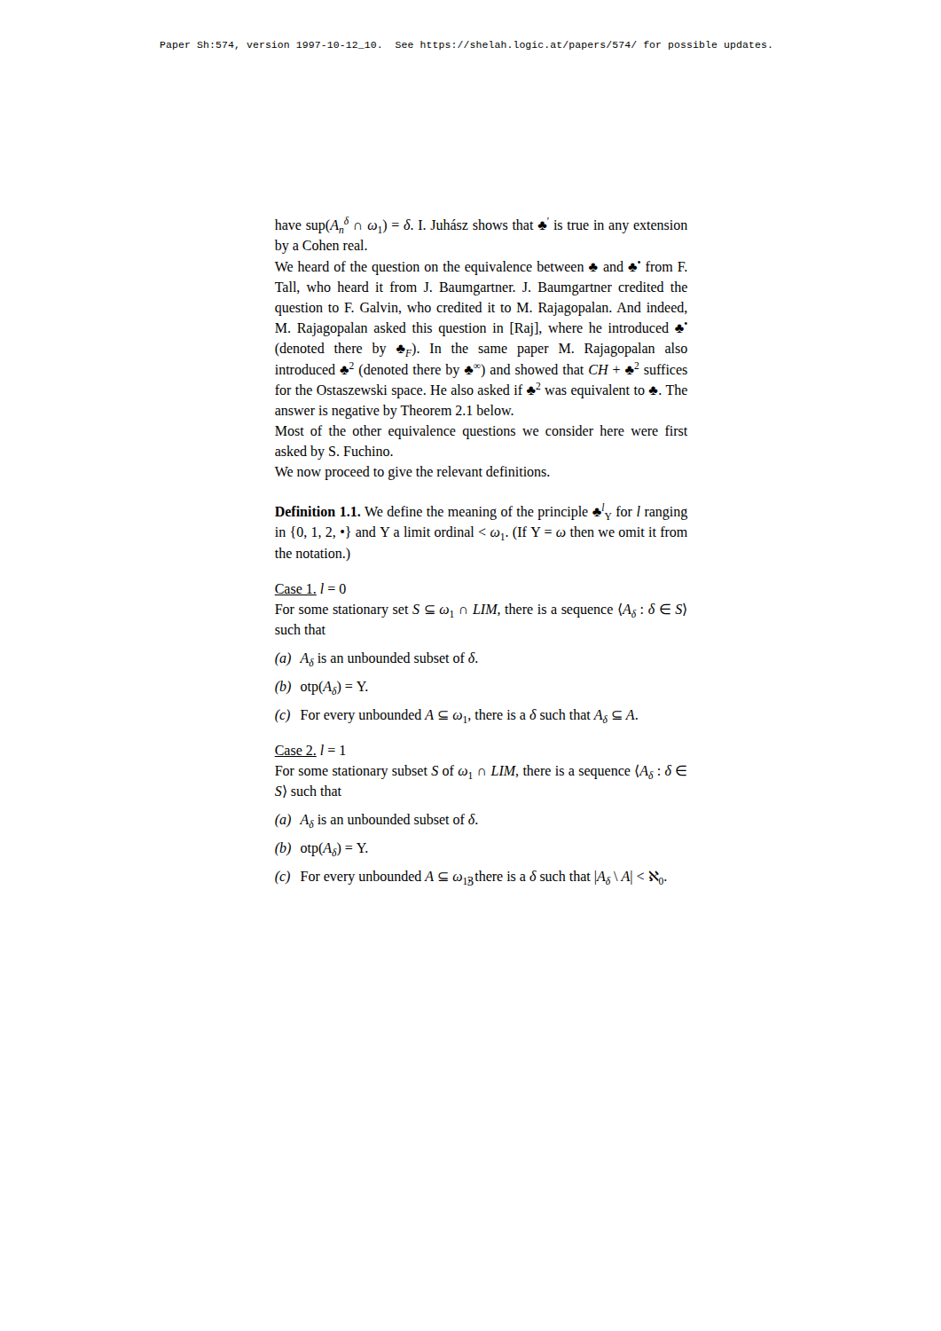Paper Sh:574, version 1997-10-12_10. See https://shelah.logic.at/papers/574/ for possible updates.
have sup(Anδ ∩ ω1) = δ. I. Juhász shows that ♣′ is true in any extension by a Cohen real.
We heard of the question on the equivalence between ♣ and ♣• from F. Tall, who heard it from J. Baumgartner. J. Baumgartner credited the question to F. Galvin, who credited it to M. Rajagopalan. And indeed, M. Rajagopalan asked this question in [Raj], where he introduced ♣• (denoted there by ♣F). In the same paper M. Rajagopalan also introduced ♣2 (denoted there by ♣∞) and showed that CH + ♣2 suffices for the Ostaszewski space. He also asked if ♣2 was equivalent to ♣. The answer is negative by Theorem 2.1 below.
Most of the other equivalence questions we consider here were first asked by S. Fuchino.
We now proceed to give the relevant definitions.
Definition 1.1. We define the meaning of the principle ♣lΥ for l ranging in {0, 1, 2, •} and Υ a limit ordinal < ω1. (If Υ = ω then we omit it from the notation.)
Case 1. l = 0
For some stationary set S ⊆ ω1 ∩ LIM, there is a sequence ⟨Aδ : δ ∈ S⟩ such that
(a) Aδ is an unbounded subset of δ.
(b) otp(Aδ) = Υ.
(c) For every unbounded A ⊆ ω1, there is a δ such that Aδ ⊆ A.
Case 2. l = 1
For some stationary subset S of ω1 ∩ LIM, there is a sequence ⟨Aδ : δ ∈ S⟩ such that
(a) Aδ is an unbounded subset of δ.
(b) otp(Aδ) = Υ.
(c) For every unbounded A ⊆ ω1, there is a δ such that |Aδ \ A| < ℵ0.
3